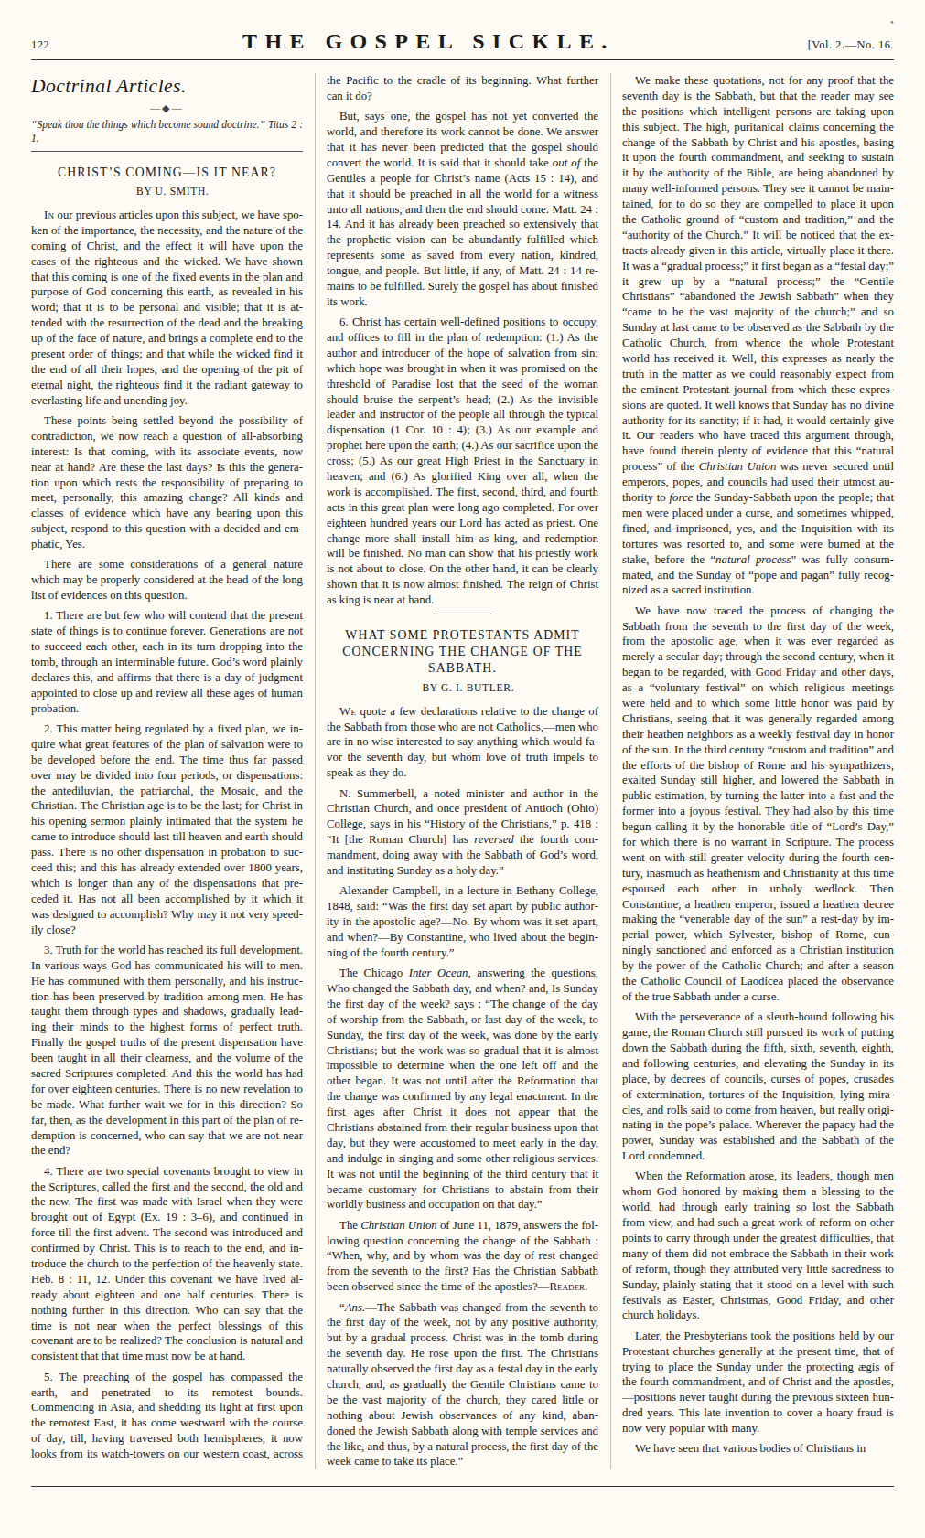•
122
THE GOSPEL SICKLE.
[Vol. 2.—No. 16.
Doctrinal Articles.
—◆—
“Speak thou the things which become sound doctrine.” Titus 2 : 1.
Christ’s Coming—Is It Near?
by u. smith.
In our previous articles upon this subject, we have spoken of the importance, the necessity, and the nature of the coming of Christ, and the effect it will have upon the cases of the righteous and the wicked. We have shown that this coming is one of the fixed events in the plan and purpose of God concerning this earth, as revealed in his word; that it is to be personal and visible; that it is attended with the resurrection of the dead and the breaking up of the face of nature, and brings a complete end to the present order of things; and that while the wicked find it the end of all their hopes, and the opening of the pit of eternal night, the righteous find it the radiant gateway to everlasting life and unending joy.
These points being settled beyond the possibility of contradiction, we now reach a question of all-absorbing interest: Is that coming, with its associate events, now near at hand? Are these the last days? Is this the generation upon which rests the responsibility of preparing to meet, personally, this amazing change? All kinds and classes of evidence which have any bearing upon this subject, respond to this question with a decided and emphatic, Yes.
There are some considerations of a general nature which may be properly considered at the head of the long list of evidences on this question.
1. There are but few who will contend that the present state of things is to continue forever. Generations are not to succeed each other, each in its turn dropping into the tomb, through an interminable future. God’s word plainly declares this, and affirms that there is a day of judgment appointed to close up and review all these ages of human probation.
2. This matter being regulated by a fixed plan, we inquire what great features of the plan of salvation were to be developed before the end. The time thus far passed over may be divided into four periods, or dispensations: the antediluvian, the patriarchal, the Mosaic, and the Christian. The Christian age is to be the last; for Christ in his opening sermon plainly intimated that the system he came to introduce should last till heaven and earth should pass. There is no other dispensation in probation to succeed this; and this has already extended over 1800 years, which is longer than any of the dispensations that preceded it. Has not all been accomplished by it which it was designed to accomplish? Why may it not very speedily close?
3. Truth for the world has reached its full development. In various ways God has communicated his will to men. He has communed with them personally, and his instruction has been preserved by tradition among men. He has taught them through types and shadows, gradually leading their minds to the highest forms of perfect truth. Finally the gospel truths of the present dispensation have been taught in all their clearness, and the volume of the sacred Scriptures completed. And this the world has had for over eighteen centuries. There is no new revelation to be made. What further wait we for in this direction? So far, then, as the development in this part of the plan of redemption is concerned, who can say that we are not near the end?
4. There are two special covenants brought to view in the Scriptures, called the first and the second, the old and the new. The first was made with Israel when they were brought out of Egypt (Ex. 19 : 3–6), and continued in force till the first advent. The second was introduced and confirmed by Christ. This is to reach to the end, and introduce the church to the perfection of the heavenly state. Heb. 8 : 11, 12. Under this covenant we have lived already about eighteen and one half centuries. There is nothing further in this direction. Who can say that the time is not near when the perfect blessings of this covenant are to be realized? The conclusion is natural and consistent that that time must now be at hand.
5. The preaching of the gospel has compassed the earth, and penetrated to its remotest bounds. Commencing in Asia, and shedding its light at first upon the remotest East, it has come westward with the course of day, till, having traversed both hemispheres, it now looks from its watch-towers on our western coast, across the Pacific to the cradle of its beginning. What further can it do?
But, says one, the gospel has not yet converted the world, and therefore its work cannot be done. We answer that it has never been predicted that the gospel should convert the world. It is said that it should take out of the Gentiles a people for Christ’s name (Acts 15 : 14), and that it should be preached in all the world for a witness unto all nations, and then the end should come. Matt. 24 : 14. And it has already been preached so extensively that the prophetic vision can be abundantly fulfilled which represents some as saved from every nation, kindred, tongue, and people. But little, if any, of Matt. 24 : 14 remains to be fulfilled. Surely the gospel has about finished its work.
6. Christ has certain well-defined positions to occupy, and offices to fill in the plan of redemption: (1.) As the author and introducer of the hope of salvation from sin; which hope was brought in when it was promised on the threshold of Paradise lost that the seed of the woman should bruise the serpent’s head; (2.) As the invisible leader and instructor of the people all through the typical dispensation (1 Cor. 10 : 4); (3.) As our example and prophet here upon the earth; (4.) As our sacrifice upon the cross; (5.) As our great High Priest in the Sanctuary in heaven; and (6.) As glorified King over all, when the work is accomplished. The first, second, third, and fourth acts in this great plan were long ago completed. For over eighteen hundred years our Lord has acted as priest. One change more shall install him as king, and redemption will be finished. No man can show that his priestly work is not about to close. On the other hand, it can be clearly shown that it is now almost finished. The reign of Christ as king is near at hand.
What Some Protestants Admit Concerning the Change of the Sabbath.
by g. i. butler.
We quote a few declarations relative to the change of the Sabbath from those who are not Catholics,—men who are in no wise interested to say anything which would favor the seventh day, but whom love of truth impels to speak as they do.
N. Summerbell, a noted minister and author in the Christian Church, and once president of Antioch (Ohio) College, says in his “History of the Christians,” p. 418 : “It [the Roman Church] has reversed the fourth commandment, doing away with the Sabbath of God’s word, and instituting Sunday as a holy day.”
Alexander Campbell, in a lecture in Bethany College, 1848, said: “Was the first day set apart by public authority in the apostolic age?—No. By whom was it set apart, and when?—By Constantine, who lived about the beginning of the fourth century.”
The Chicago Inter Ocean, answering the questions, Who changed the Sabbath day, and when? and, Is Sunday the first day of the week? says : “The change of the day of worship from the Sabbath, or last day of the week, to Sunday, the first day of the week, was done by the early Christians; but the work was so gradual that it is almost impossible to determine when the one left off and the other began. It was not until after the Reformation that the change was confirmed by any legal enactment. In the first ages after Christ it does not appear that the Christians abstained from their regular business upon that day, but they were accustomed to meet early in the day, and indulge in singing and some other religious services. It was not until the beginning of the third century that it became customary for Christians to abstain from their worldly business and occupation on that day.”
The Christian Union of June 11, 1879, answers the following question concerning the change of the Sabbath : “When, why, and by whom was the day of rest changed from the seventh to the first? Has the Christian Sabbath been observed since the time of the apostles?—Reader.
“Ans.—The Sabbath was changed from the seventh to the first day of the week, not by any positive authority, but by a gradual process. Christ was in the tomb during the seventh day. He rose upon the first. The Christians naturally observed the first day as a festal day in the early church, and, as gradually the Gentile Christians came to be the vast majority of the church, they cared little or nothing about Jewish observances of any kind, abandoned the Jewish Sabbath along with temple services and the like, and thus, by a natural process, the first day of the week came to take its place.”
We make these quotations, not for any proof that the seventh day is the Sabbath, but that the reader may see the positions which intelligent persons are taking upon this subject. The high, puritanical claims concerning the change of the Sabbath by Christ and his apostles, basing it upon the fourth commandment, and seeking to sustain it by the authority of the Bible, are being abandoned by many well-informed persons. They see it cannot be maintained, for to do so they are compelled to place it upon the Catholic ground of “custom and tradition,” and the “authority of the Church.” It will be noticed that the extracts already given in this article, virtually place it there. It was a “gradual process;” it first began as a “festal day;” it grew up by a “natural process;” the “Gentile Christians” “abandoned the Jewish Sabbath” when they “came to be the vast majority of the church;” and so Sunday at last came to be observed as the Sabbath by the Catholic Church, from whence the whole Protestant world has received it. Well, this expresses as nearly the truth in the matter as we could reasonably expect from the eminent Protestant journal from which these expressions are quoted. It well knows that Sunday has no divine authority for its sanctity; if it had, it would certainly give it. Our readers who have traced this argument through, have found therein plenty of evidence that this “natural process” of the Christian Union was never secured until emperors, popes, and councils had used their utmost authority to force the Sunday-Sabbath upon the people; that men were placed under a curse, and sometimes whipped, fined, and imprisoned, yes, and the Inquisition with its tortures was resorted to, and some were burned at the stake, before the “natural process” was fully consummated, and the Sunday of “pope and pagan” fully recognized as a sacred institution.
We have now traced the process of changing the Sabbath from the seventh to the first day of the week, from the apostolic age, when it was ever regarded as merely a secular day; through the second century, when it began to be regarded, with Good Friday and other days, as a “voluntary festival” on which religious meetings were held and to which some little honor was paid by Christians, seeing that it was generally regarded among their heathen neighbors as a weekly festival day in honor of the sun. In the third century “custom and tradition” and the efforts of the bishop of Rome and his sympathizers, exalted Sunday still higher, and lowered the Sabbath in public estimation, by turning the latter into a fast and the former into a joyous festival. They had also by this time begun calling it by the honorable title of “Lord’s Day,” for which there is no warrant in Scripture. The process went on with still greater velocity during the fourth century, inasmuch as heathenism and Christianity at this time espoused each other in unholy wedlock. Then Constantine, a heathen emperor, issued a heathen decree making the “venerable day of the sun” a rest-day by imperial power, which Sylvester, bishop of Rome, cunningly sanctioned and enforced as a Christian institution by the power of the Catholic Church; and after a season the Catholic Council of Laodicea placed the observance of the true Sabbath under a curse.
With the perseverance of a sleuth-hound following his game, the Roman Church still pursued its work of putting down the Sabbath during the fifth, sixth, seventh, eighth, and following centuries, and elevating the Sunday in its place, by decrees of councils, curses of popes, crusades of extermination, tortures of the Inquisition, lying miracles, and rolls said to come from heaven, but really originating in the pope’s palace. Wherever the papacy had the power, Sunday was established and the Sabbath of the Lord condemned.
When the Reformation arose, its leaders, though men whom God honored by making them a blessing to the world, had through early training so lost the Sabbath from view, and had such a great work of reform on other points to carry through under the greatest difficulties, that many of them did not embrace the Sabbath in their work of reform, though they attributed very little sacredness to Sunday, plainly stating that it stood on a level with such festivals as Easter, Christmas, Good Friday, and other church holidays.
Later, the Presbyterians took the positions held by our Protestant churches generally at the present time, that of trying to place the Sunday under the protecting ægis of the fourth commandment, and of Christ and the apostles,—positions never taught during the previous sixteen hundred years. This late invention to cover a hoary fraud is now very popular with many.
We have seen that various bodies of Christians in